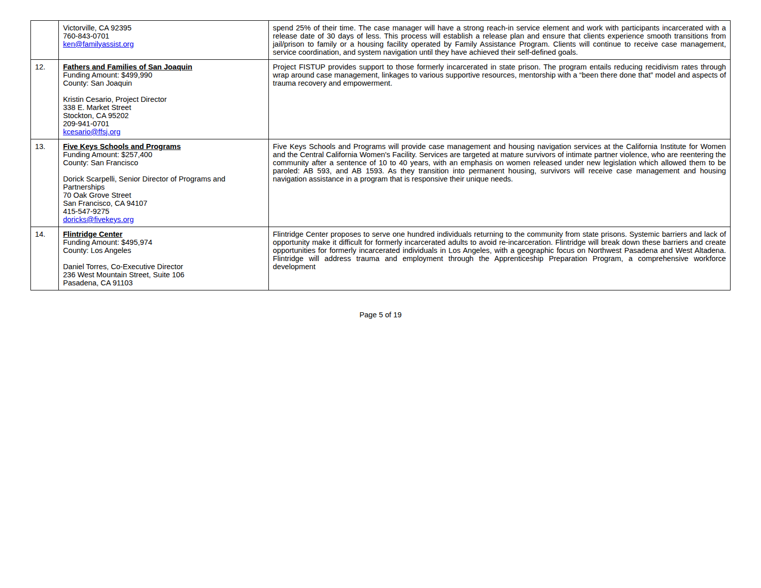| | Victorville, CA 92395 760-843-0701 ken@familyassist.org | spend 25% of their time. The case manager will have a strong reach-in service element and work with participants incarcerated with a release date of 30 days of less. This process will establish a release plan and ensure that clients experience smooth transitions from jail/prison to family or a housing facility operated by Family Assistance Program. Clients will continue to receive case management, service coordination, and system navigation until they have achieved their self-defined goals. |
| 12. | Fathers and Families of San Joaquin Funding Amount: $499,990 County: San Joaquin Kristin Cesario, Project Director 338 E. Market Street Stockton, CA 95202 209-941-0701 kcesario@ffsj.org | Project FISTUP provides support to those formerly incarcerated in state prison. The program entails reducing recidivism rates through wrap around case management, linkages to various supportive resources, mentorship with a “been there done that” model and aspects of trauma recovery and empowerment. |
| 13. | Five Keys Schools and Programs Funding Amount: $257,400 County: San Francisco Dorick Scarpelli, Senior Director of Programs and Partnerships 70 Oak Grove Street San Francisco, CA 94107 415-547-9275 doricks@fivekeys.org | Five Keys Schools and Programs will provide case management and housing navigation services at the California Institute for Women and the Central California Women's Facility. Services are targeted at mature survivors of intimate partner violence, who are reentering the community after a sentence of 10 to 40 years, with an emphasis on women released under new legislation which allowed them to be paroled: AB 593, and AB 1593. As they transition into permanent housing, survivors will receive case management and housing navigation assistance in a program that is responsive their unique needs. |
| 14. | Flintridge Center Funding Amount: $495,974 County: Los Angeles Daniel Torres, Co-Executive Director 236 West Mountain Street, Suite 106 Pasadena, CA 91103 | Flintridge Center proposes to serve one hundred individuals returning to the community from state prisons. Systemic barriers and lack of opportunity make it difficult for formerly incarcerated adults to avoid re-incarceration. Flintridge will break down these barriers and create opportunities for formerly incarcerated individuals in Los Angeles, with a geographic focus on Northwest Pasadena and West Altadena. Flintridge will address trauma and employment through the Apprenticeship Preparation Program, a comprehensive workforce development |
Page 5 of 19